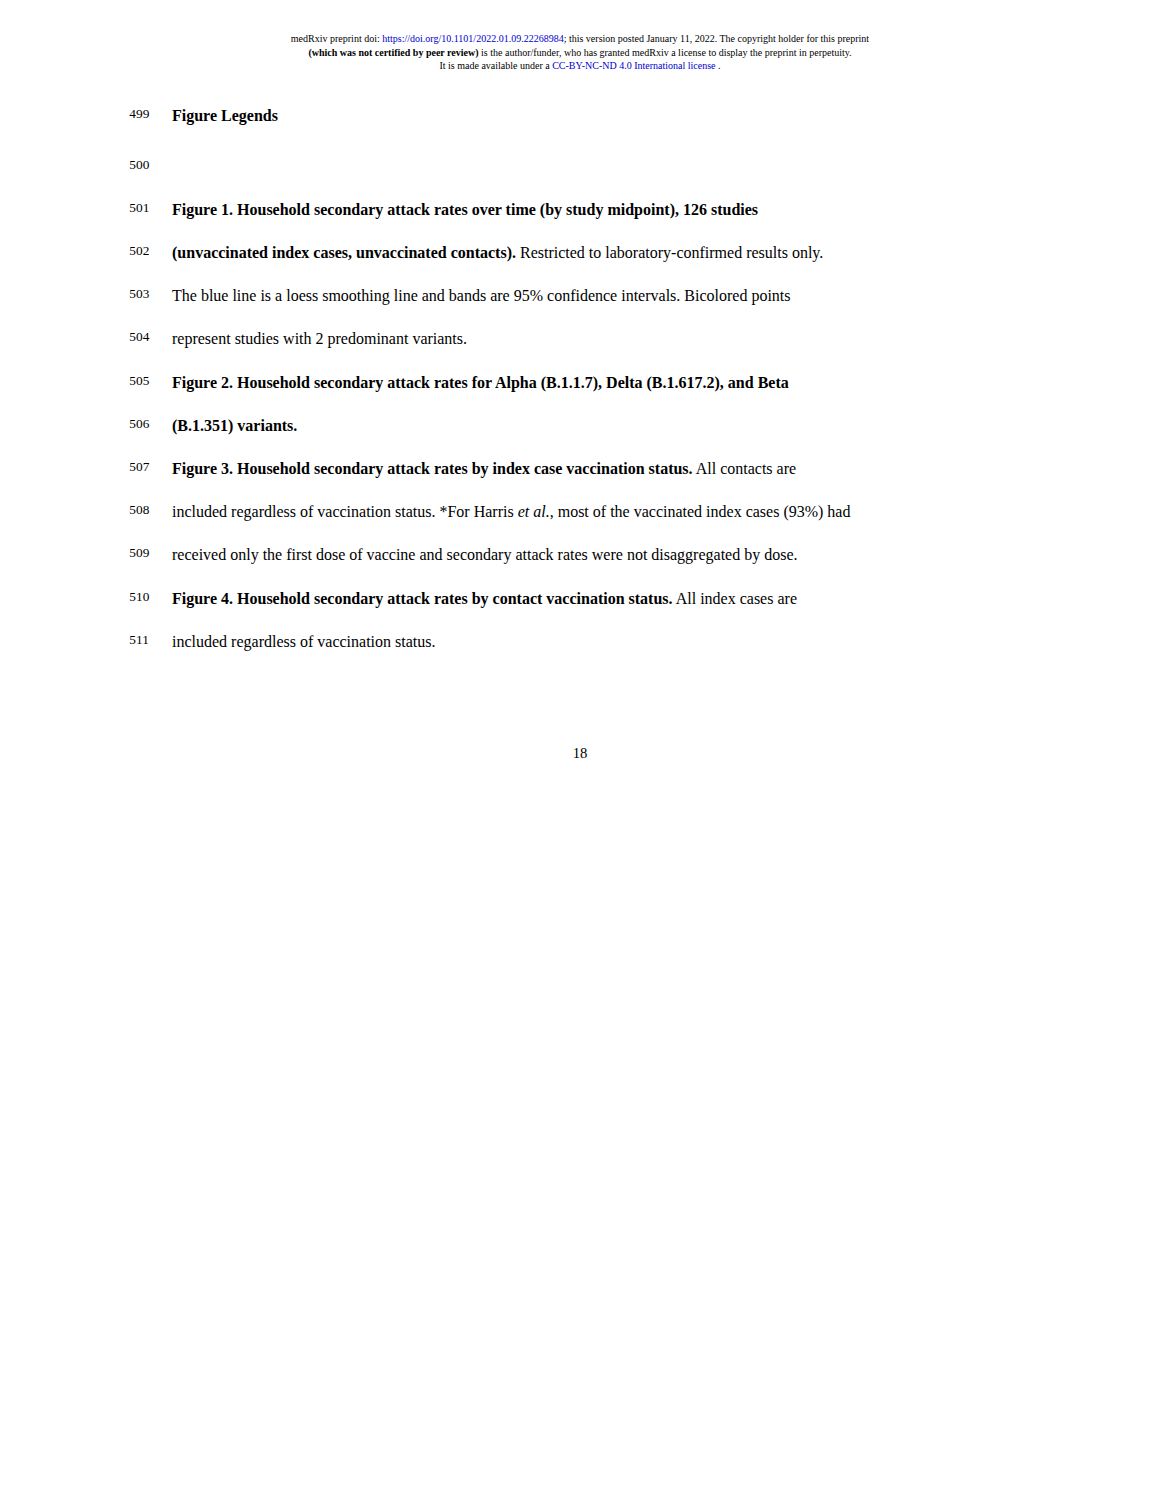medRxiv preprint doi: https://doi.org/10.1101/2022.01.09.22268984; this version posted January 11, 2022. The copyright holder for this preprint
(which was not certified by peer review) is the author/funder, who has granted medRxiv a license to display the preprint in perpetuity.
It is made available under a CC-BY-NC-ND 4.0 International license .
499
Figure Legends
500
501
Figure 1. Household secondary attack rates over time (by study midpoint), 126 studies
502
(unvaccinated index cases, unvaccinated contacts). Restricted to laboratory-confirmed results only.
503
The blue line is a loess smoothing line and bands are 95% confidence intervals. Bicolored points
504
represent studies with 2 predominant variants.
505
Figure 2. Household secondary attack rates for Alpha (B.1.1.7), Delta (B.1.617.2), and Beta
506
(B.1.351) variants.
507
Figure 3. Household secondary attack rates by index case vaccination status. All contacts are
508
included regardless of vaccination status. *For Harris et al., most of the vaccinated index cases (93%) had
509
received only the first dose of vaccine and secondary attack rates were not disaggregated by dose.
510
Figure 4. Household secondary attack rates by contact vaccination status. All index cases are
511
included regardless of vaccination status.
18